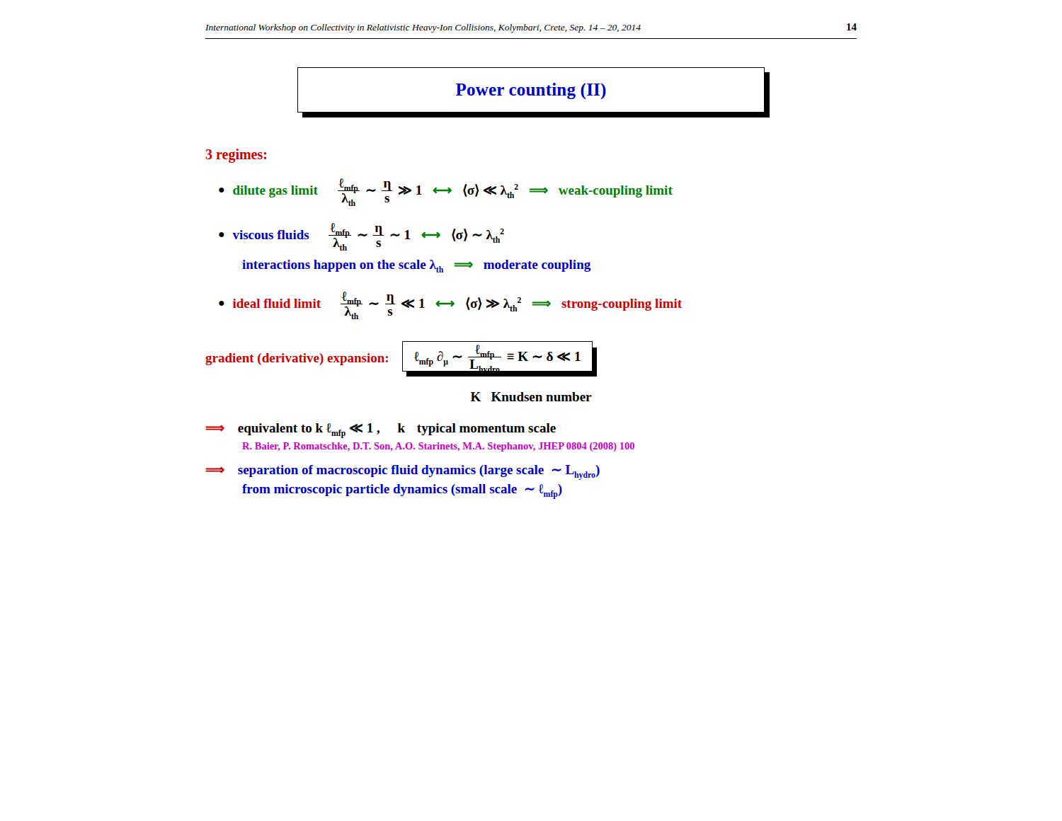International Workshop on Collectivity in Relativistic Heavy-Ion Collisions, Kolymbari, Crete, Sep. 14 – 20, 2014 14
Power counting (II)
3 regimes:
● dilute gas limit ℓmfp λth ∼ ηs ≫ 1 ⟷ ⟨σ⟩ ≪ λth2 ⟹ weak-coupling limit
● viscous fluids ℓmfp λth ∼ ηs ∼ 1 ⟷ ⟨σ⟩ ∼ λth2 interactions happen on the scale λth ⟹ moderate coupling
● ideal fluid limit ℓmfp λth ∼ ηs ≪ 1 ⟷ ⟨σ⟩ ≫ λth2 ⟹ strong-coupling limit
gradient (derivative) expansion: ℓmfp ∂μ ∼ ℓmfp Lhydro ≡ K ∼ δ ≪ 1
K Knudsen number
⟹ equivalent to k ℓmfp ≪ 1 , k typical momentum scale
R. Baier, P. Romatschke, D.T. Son, A.O. Starinets, M.A. Stephanov, JHEP 0804 (2008) 100
⟹ separation of macroscopic fluid dynamics (large scale ∼ Lhydro) from microscopic particle dynamics (small scale ∼ ℓmfp)